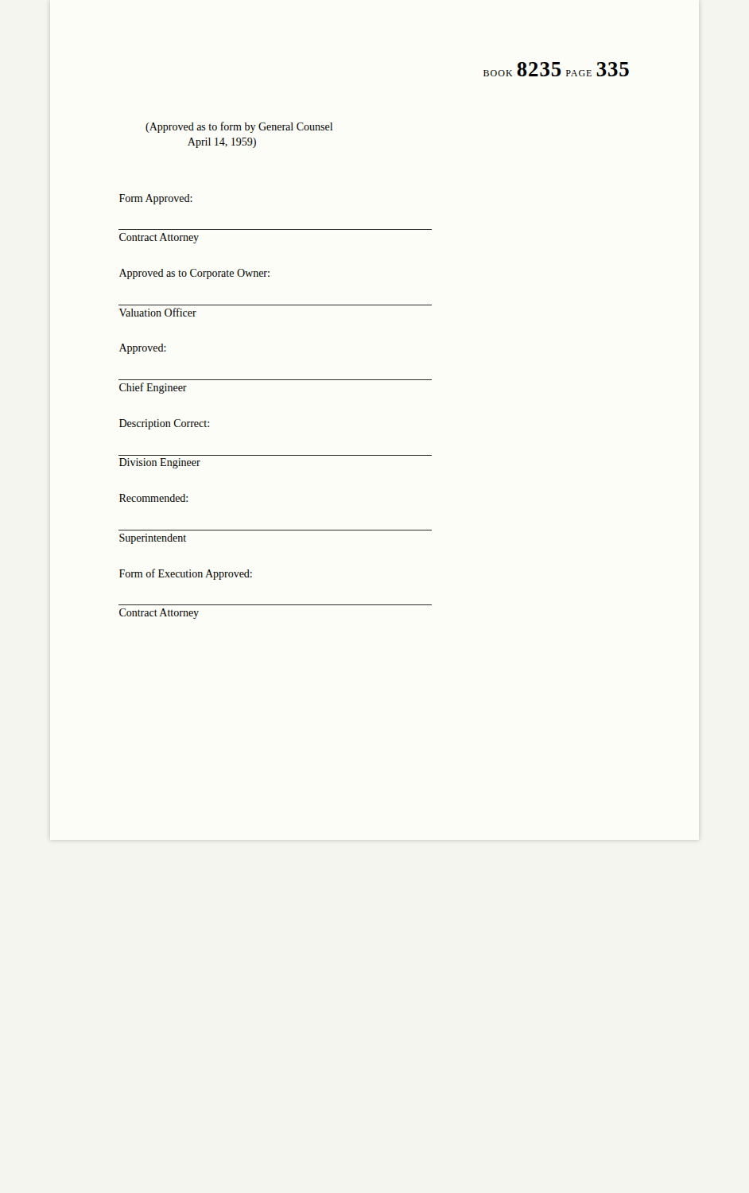BOOK 8235 PAGE 335
(Approved as to form by General Counsel April 14, 1959)
Form Approved:
Contract Attorney
Approved as to Corporate Owner:
Valuation Officer
Approved:
Chief Engineer
Description Correct:
Division Engineer
Recommended:
Superintendent
Form of Execution Approved:
Contract Attorney